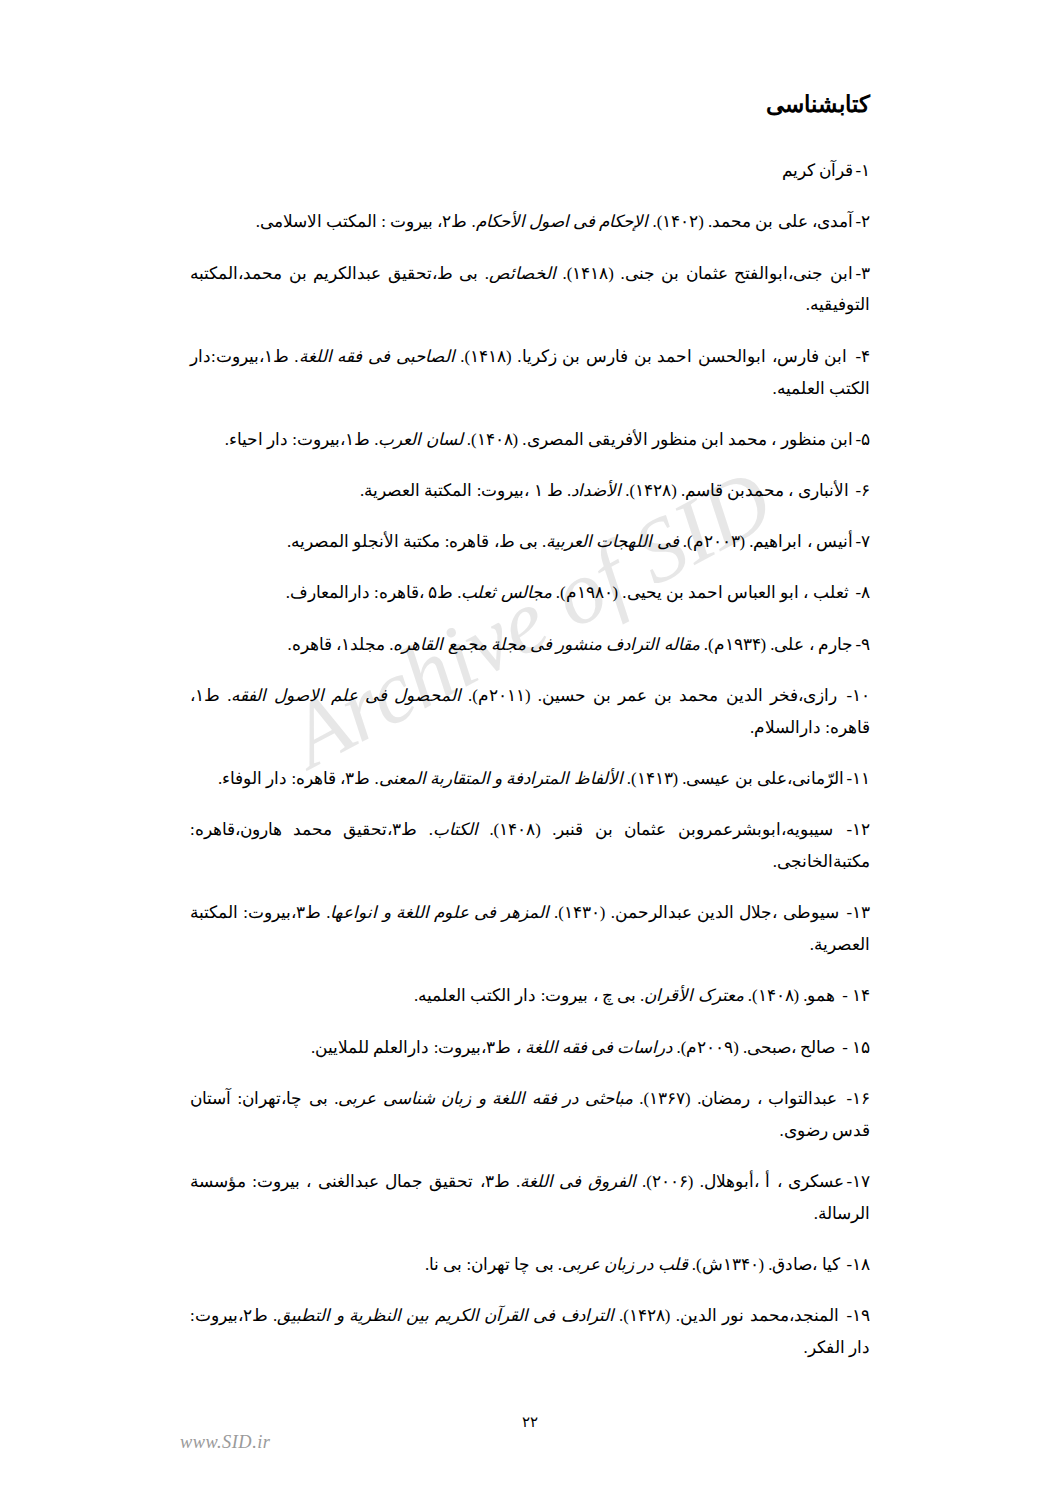Archive of SID
کتابشناسی
۱-قرآن کریم
۲-آمدی، علی بن محمد. (۱۴۰۲). الإحکام فی اصول الأحکام. ط۲، بیروت : المکتب الاسلامی.
۳-ابن جنی،ابوالفتح عثمان بن جنی. (۱۴۱۸). الخصائص. بی ط،تحقیق عبدالکریم بن محمد،المکتبه التوفیقیه.
۴- ابن فارس، ابوالحسن احمد بن فارس بن زکریا. (۱۴۱۸). الصاحبی فی فقه اللغة. ط۱،بیروت:دار الکتب العلمیه.
۵-ابن منظور ، محمد ابن منظور الأفریقی المصری. (۱۴۰۸). لسان العرب. ط۱،بیروت: دار احیاء.
۶- الأنباری ، محمدبن قاسم. (۱۴۲۸). الأضداد. ط ۱ ،بیروت: المکتبة العصریة.
۷-أنیس ، ابراهیم. (۲۰۰۳م). فی اللهجات العربیة. بی ط، قاهره: مکتبة الأنجلو المصریه.
۸- ثعلب ، ابو العباس احمد بن یحیی. (۱۹۸۰م). مجالس ثعلب. ط۵ ،قاهره: دارالمعارف.
۹-جارم ، علی. (۱۹۳۴م). مقاله الترادف منشور فی مجلة مجمع القاهره. مجلد۱، قاهره.
۱۰- رازی،فخر الدین محمد بن عمر بن حسین. (۲۰۱۱م). المحصول فی علم الاصول الفقه. ط۱، قاهره: دارالسلام.
۱۱-الرّمانی،علی بن عیسی. (۱۴۱۳). الألفاظ المترادفة و المتقاربة المعنی. ط۳، قاهره: دار الوفاء.
۱۲- سیبویه،ابوبشرعمروبن عثمان بن قنبر. (۱۴۰۸). الکتاب. ط۳،تحقیق محمد هارون،قاهره: مکتبةالخانجی.
۱۳- سیوطی ،جلال الدین عبدالرحمن. (۱۴۳۰). المزهر فی علوم اللغة و انواعها. ط۳،بیروت: المکتبة العصریة.
۱۴ - همو. (۱۴۰۸). معترک الأقران. بی چ ، بیروت: دار الکتب العلمیه.
۱۵ - صالح ،صبحی. (۲۰۰۹م). دراسات فی فقه اللغة ، ط۳،بیروت: دارالعلم للملایین.
۱۶- عبدالتواب ، رمضان. (۱۳۶۷). مباحثی در فقه اللغة و زبان شناسی عربی. بی چا،تهران: آستان قدس رضوی.
۱۷-عسکری ، أ ،أبوهلال. (۲۰۰۶). الفروق فی اللغة. ط۳، تحقیق جمال عبدالغنی ، بیروت: مؤسسة الرسالة.
۱۸- کیا ،صادق. (۱۳۴۰ش). قلب در زبان عربی. بی چا تهران: بی نا.
۱۹- المنجد،محمد نور الدین. (۱۴۲۸). الترادف فی القرآن الکریم بین النظریة و التطبیق. ط۲،بیروت: دار الفکر.
۲۲
www.SID.ir